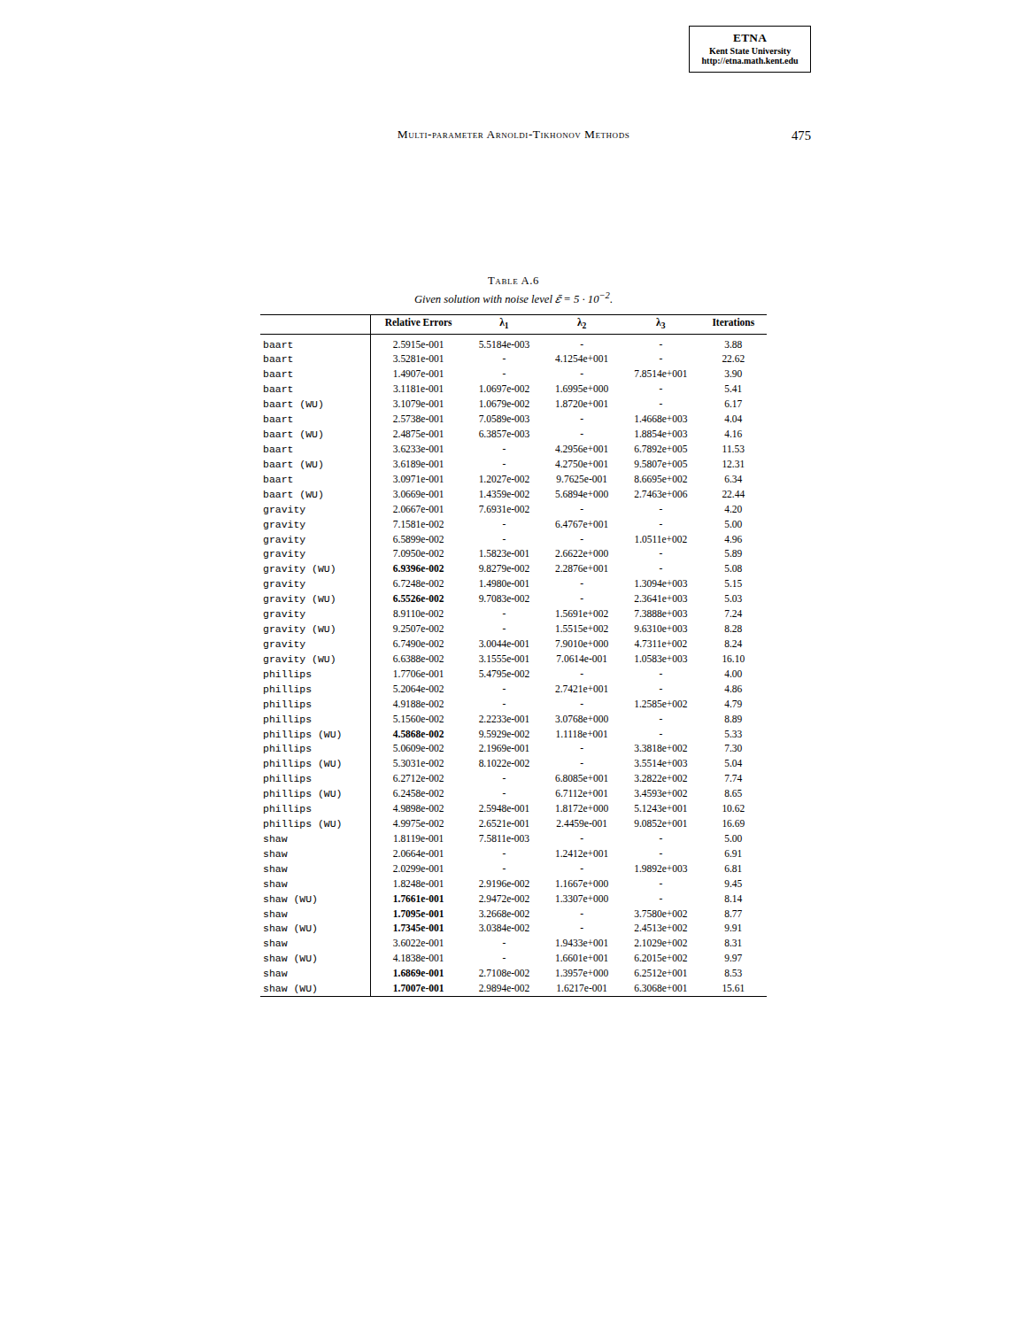ETNA
Kent State University
http://etna.math.kent.edu
Multi-parameter Arnoldi-Tikhonov Methods 475
Table A.6
Given solution with noise level 𝜀̃ = 5 · 10−2.
| | Relative Errors | λ 1 | λ 2 | λ 3 | Iterations |
| --- | --- | --- | --- | --- | --- |
| baart | 2.5915e-001 | 5.5184e-003 | - | - | 3.88 |
| baart | 3.5281e-001 | - | 4.1254e+001 | - | 22.62 |
| baart | 1.4907e-001 | - | - | 7.8514e+001 | 3.90 |
| baart | 3.1181e-001 | 1.0697e-002 | 1.6995e+000 | - | 5.41 |
| baart (WU) | 3.1079e-001 | 1.0679e-002 | 1.8720e+001 | - | 6.17 |
| baart | 2.5738e-001 | 7.0589e-003 | - | 1.4668e+003 | 4.04 |
| baart (WU) | 2.4875e-001 | 6.3857e-003 | - | 1.8854e+003 | 4.16 |
| baart | 3.6233e-001 | - | 4.2956e+001 | 6.7892e+005 | 11.53 |
| baart (WU) | 3.6189e-001 | - | 4.2750e+001 | 9.5807e+005 | 12.31 |
| baart | 3.0971e-001 | 1.2027e-002 | 9.7625e-001 | 8.6695e+002 | 6.34 |
| baart (WU) | 3.0669e-001 | 1.4359e-002 | 5.6894e+000 | 2.7463e+006 | 22.44 |
| gravity | 2.0667e-001 | 7.6931e-002 | - | - | 4.20 |
| gravity | 7.1581e-002 | - | 6.4767e+001 | - | 5.00 |
| gravity | 6.5899e-002 | - | - | 1.0511e+002 | 4.96 |
| gravity | 7.0950e-002 | 1.5823e-001 | 2.6622e+000 | - | 5.89 |
| gravity (WU) | 6.9396e-002 | 9.8279e-002 | 2.2876e+001 | - | 5.08 |
| gravity | 6.7248e-002 | 1.4980e-001 | - | 1.3094e+003 | 5.15 |
| gravity (WU) | 6.5526e-002 | 9.7083e-002 | - | 2.3641e+003 | 5.03 |
| gravity | 8.9110e-002 | - | 1.5691e+002 | 7.3888e+003 | 7.24 |
| gravity (WU) | 9.2507e-002 | - | 1.5515e+002 | 9.6310e+003 | 8.28 |
| gravity | 6.7490e-002 | 3.0044e-001 | 7.9010e+000 | 4.7311e+002 | 8.24 |
| gravity (WU) | 6.6388e-002 | 3.1555e-001 | 7.0614e-001 | 1.0583e+003 | 16.10 |
| phillips | 1.7706e-001 | 5.4795e-002 | - | - | 4.00 |
| phillips | 5.2064e-002 | - | 2.7421e+001 | - | 4.86 |
| phillips | 4.9188e-002 | - | - | 1.2585e+002 | 4.79 |
| phillips | 5.1560e-002 | 2.2233e-001 | 3.0768e+000 | - | 8.89 |
| phillips (WU) | 4.5868e-002 | 9.5929e-002 | 1.1118e+001 | - | 5.33 |
| phillips | 5.0609e-002 | 2.1969e-001 | - | 3.3818e+002 | 7.30 |
| phillips (WU) | 5.3031e-002 | 8.1022e-002 | - | 3.5514e+003 | 5.04 |
| phillips | 6.2712e-002 | - | 6.8085e+001 | 3.2822e+002 | 7.74 |
| phillips (WU) | 6.2458e-002 | - | 6.7112e+001 | 3.4593e+002 | 8.65 |
| phillips | 4.9898e-002 | 2.5948e-001 | 1.8172e+000 | 5.1243e+001 | 10.62 |
| phillips (WU) | 4.9975e-002 | 2.6521e-001 | 2.4459e-001 | 9.0852e+001 | 16.69 |
| shaw | 1.8119e-001 | 7.5811e-003 | - | - | 5.00 |
| shaw | 2.0664e-001 | - | 1.2412e+001 | - | 6.91 |
| shaw | 2.0299e-001 | - | - | 1.9892e+003 | 6.81 |
| shaw | 1.8248e-001 | 2.9196e-002 | 1.1667e+000 | - | 9.45 |
| shaw (WU) | 1.7661e-001 | 2.9472e-002 | 1.3307e+000 | - | 8.14 |
| shaw | 1.7095e-001 | 3.2668e-002 | - | 3.7580e+002 | 8.77 |
| shaw (WU) | 1.7345e-001 | 3.0384e-002 | - | 2.4513e+002 | 9.91 |
| shaw | 3.6022e-001 | - | 1.9433e+001 | 2.1029e+002 | 8.31 |
| shaw (WU) | 4.1838e-001 | - | 1.6601e+001 | 6.2015e+002 | 9.97 |
| shaw | 1.6869e-001 | 2.7108e-002 | 1.3957e+000 | 6.2512e+001 | 8.53 |
| shaw (WU) | 1.7007e-001 | 2.9894e-002 | 1.6217e-001 | 6.3068e+001 | 15.61 |